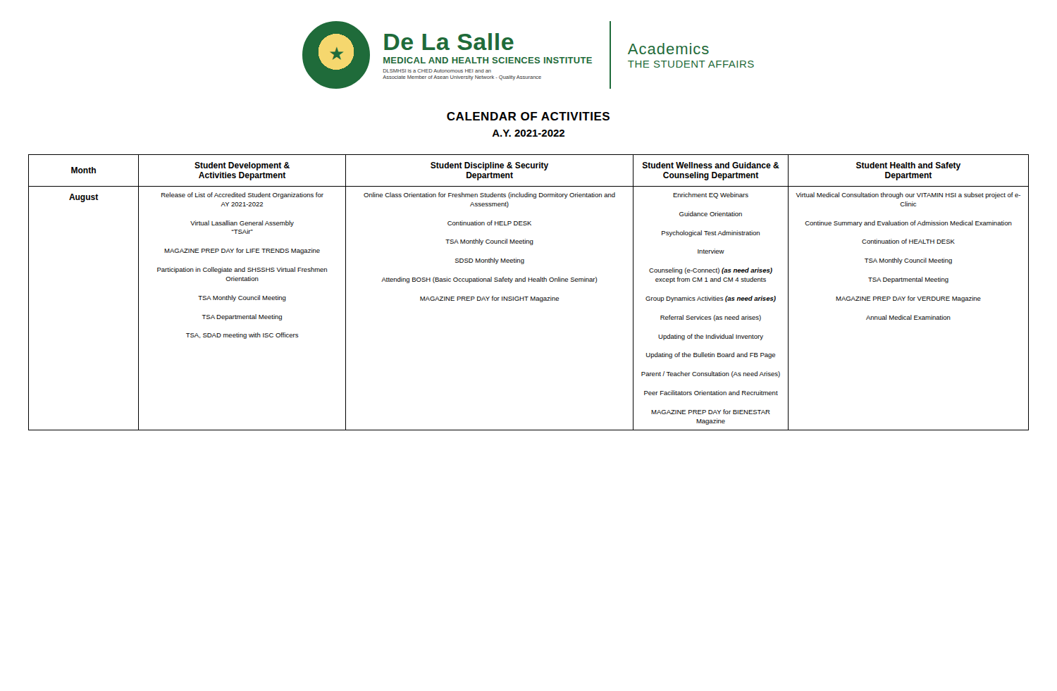De La Salle
MEDICAL AND HEALTH SCIENCES INSTITUTE
DLSMHSI is a CHED Autonomous HEI and an
Associate Member of Asean University Network - Quality Assurance
Academics
THE STUDENT AFFAIRS
CALENDAR OF ACTIVITIES
A.Y. 2021-2022
| Month | Student Development & Activities Department | Student Discipline & Security Department | Student Wellness and Guidance & Counseling Department | Student Health and Safety Department |
| --- | --- | --- | --- | --- |
| August | Release of List of Accredited Student Organizations for AY 2021-2022 Virtual Lasallian General Assembly “TSAir” MAGAZINE PREP DAY for LIFE TRENDS Magazine Participation in Collegiate and SHSSHS Virtual Freshmen Orientation TSA Monthly Council Meeting TSA Departmental Meeting TSA, SDAD meeting with ISC Officers | Online Class Orientation for Freshmen Students (including Dormitory Orientation and Assessment) Continuation of HELP DESK TSA Monthly Council Meeting SDSD Monthly Meeting Attending BOSH (Basic Occupational Safety and Health Online Seminar) MAGAZINE PREP DAY for INSIGHT Magazine | Enrichment EQ Webinars Guidance Orientation Psychological Test Administration Interview Counseling (e-Connect) (as need arises) except from CM 1 and CM 4 students Group Dynamics Activities (as need arises) Referral Services (as need arises) Updating of the Individual Inventory Updating of the Bulletin Board and FB Page Parent / Teacher Consultation (As need Arises) Peer Facilitators Orientation and Recruitment MAGAZINE PREP DAY for BIENESTAR Magazine | Virtual Medical Consultation through our VITAMIN HSI a subset project of e-Clinic Continue Summary and Evaluation of Admission Medical Examination Continuation of HEALTH DESK TSA Monthly Council Meeting TSA Departmental Meeting MAGAZINE PREP DAY for VERDURE Magazine Annual Medical Examination |